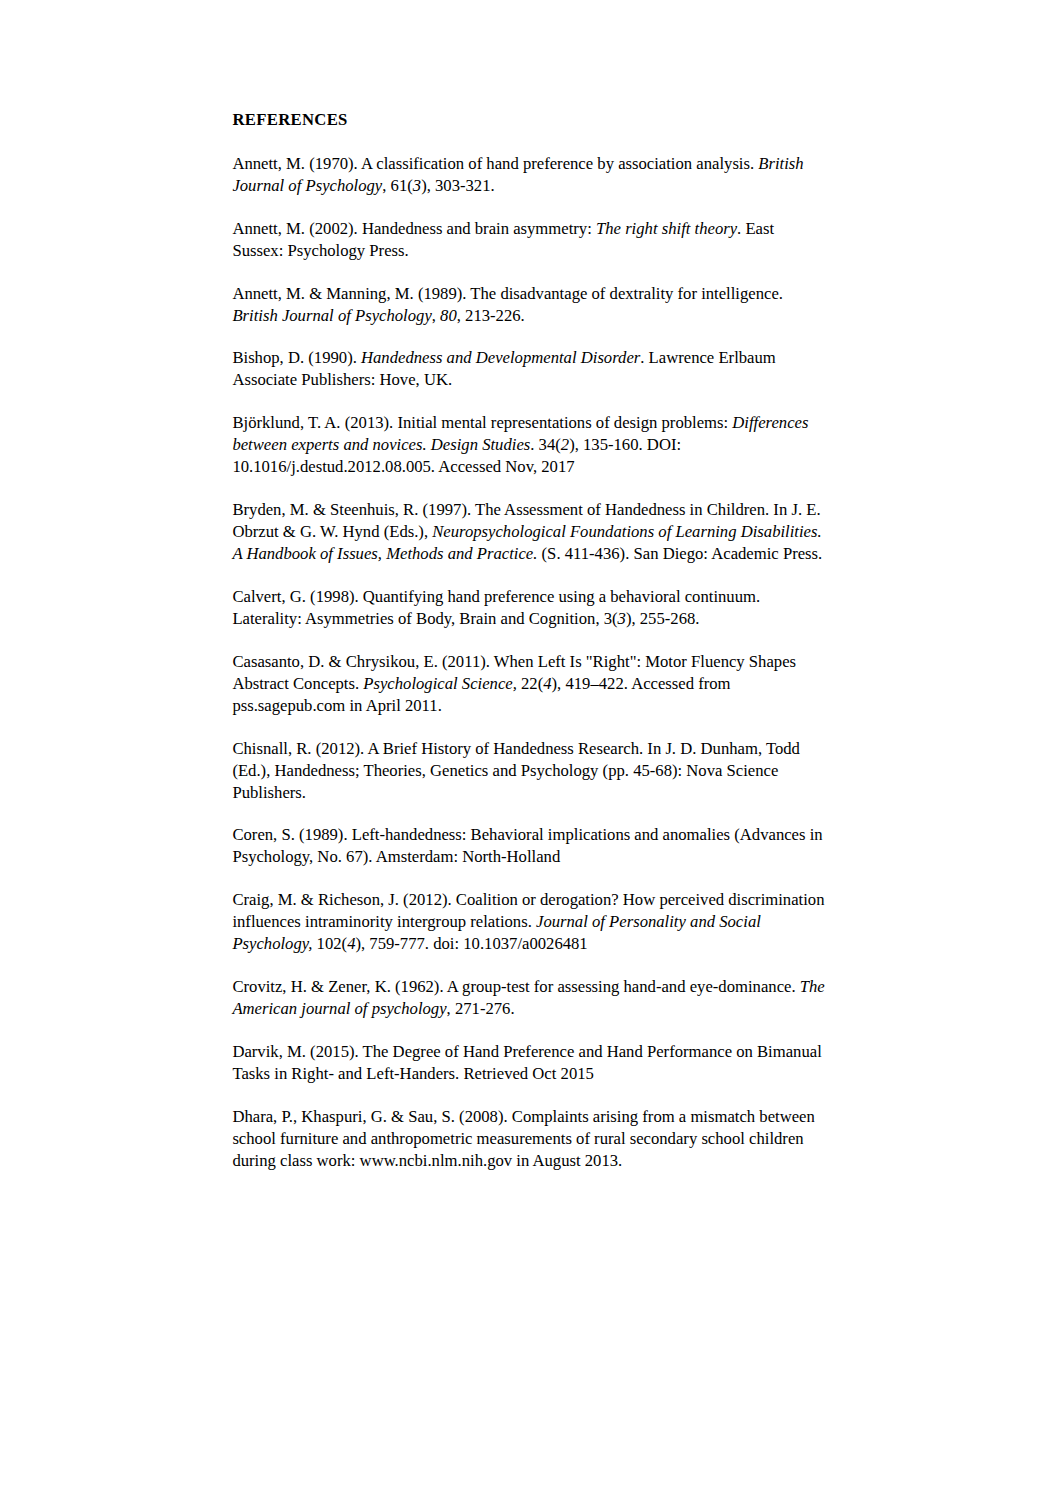REFERENCES
Annett, M. (1970). A classification of hand preference by association analysis. British Journal of Psychology, 61(3), 303-321.
Annett, M. (2002). Handedness and brain asymmetry: The right shift theory. East Sussex: Psychology Press.
Annett, M. & Manning, M. (1989). The disadvantage of dextrality for intelligence. British Journal of Psychology, 80, 213-226.
Bishop, D. (1990). Handedness and Developmental Disorder. Lawrence Erlbaum Associate Publishers: Hove, UK.
Björklund, T. A. (2013). Initial mental representations of design problems: Differences between experts and novices. Design Studies. 34(2), 135-160. DOI: 10.1016/j.destud.2012.08.005. Accessed Nov, 2017
Bryden, M. & Steenhuis, R. (1997). The Assessment of Handedness in Children. In J. E. Obrzut & G. W. Hynd (Eds.), Neuropsychological Foundations of Learning Disabilities. A Handbook of Issues, Methods and Practice. (S. 411-436). San Diego: Academic Press.
Calvert, G. (1998). Quantifying hand preference using a behavioral continuum. Laterality: Asymmetries of Body, Brain and Cognition, 3(3), 255-268.
Casasanto, D. & Chrysikou, E. (2011). When Left Is "Right": Motor Fluency Shapes Abstract Concepts. Psychological Science, 22(4), 419–422. Accessed from pss.sagepub.com in April 2011.
Chisnall, R. (2012). A Brief History of Handedness Research. In J. D. Dunham, Todd (Ed.), Handedness; Theories, Genetics and Psychology (pp. 45-68): Nova Science Publishers.
Coren, S. (1989). Left-handedness: Behavioral implications and anomalies (Advances in Psychology, No. 67). Amsterdam: North-Holland
Craig, M. & Richeson, J. (2012). Coalition or derogation? How perceived discrimination influences intraminority intergroup relations. Journal of Personality and Social Psychology, 102(4), 759-777. doi: 10.1037/a0026481
Crovitz, H. & Zener, K. (1962). A group-test for assessing hand-and eye-dominance. The American journal of psychology, 271-276.
Darvik, M. (2015). The Degree of Hand Preference and Hand Performance on Bimanual Tasks in Right- and Left-Handers. Retrieved Oct 2015
Dhara, P., Khaspuri, G. & Sau, S. (2008). Complaints arising from a mismatch between school furniture and anthropometric measurements of rural secondary school children during class work: www.ncbi.nlm.nih.gov in August 2013.